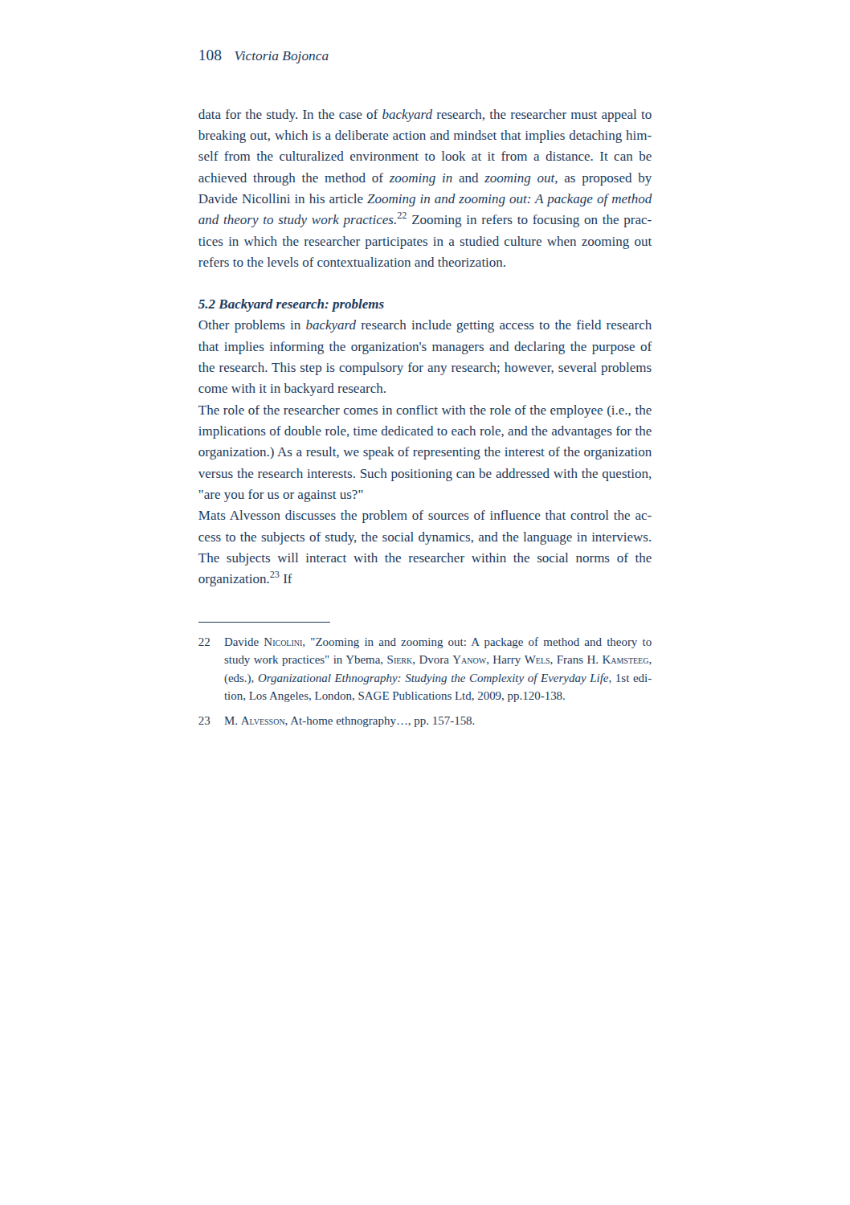108 Victoria Bojonca
data for the study. In the case of backyard research, the researcher must appeal to breaking out, which is a deliberate action and mindset that implies detaching himself from the culturalized environment to look at it from a distance. It can be achieved through the method of zooming in and zooming out, as proposed by Davide Nicollini in his article Zooming in and zooming out: A package of method and theory to study work practices.22 Zooming in refers to focusing on the practices in which the researcher participates in a studied culture when zooming out refers to the levels of contextualization and theorization.
5.2 Backyard research: problems
Other problems in backyard research include getting access to the field research that implies informing the organization's managers and declaring the purpose of the research. This step is compulsory for any research; however, several problems come with it in backyard research.
The role of the researcher comes in conflict with the role of the employee (i.e., the implications of double role, time dedicated to each role, and the advantages for the organization.) As a result, we speak of representing the interest of the organization versus the research interests. Such positioning can be addressed with the question, "are you for us or against us?"
Mats Alvesson discusses the problem of sources of influence that control the access to the subjects of study, the social dynamics, and the language in interviews. The subjects will interact with the researcher within the social norms of the organization.23 If
22 Davide Nicolini, "Zooming in and zooming out: A package of method and theory to study work practices" in Ybema, Sierk, Dvora Yanow, Harry Wels, Frans H. Kamsteeg, (eds.), Organizational Ethnography: Studying the Complexity of Everyday Life, 1st edition, Los Angeles, London, SAGE Publications Ltd, 2009, pp.120-138.
23 M. Alvesson, At-home ethnography…, pp. 157-158.